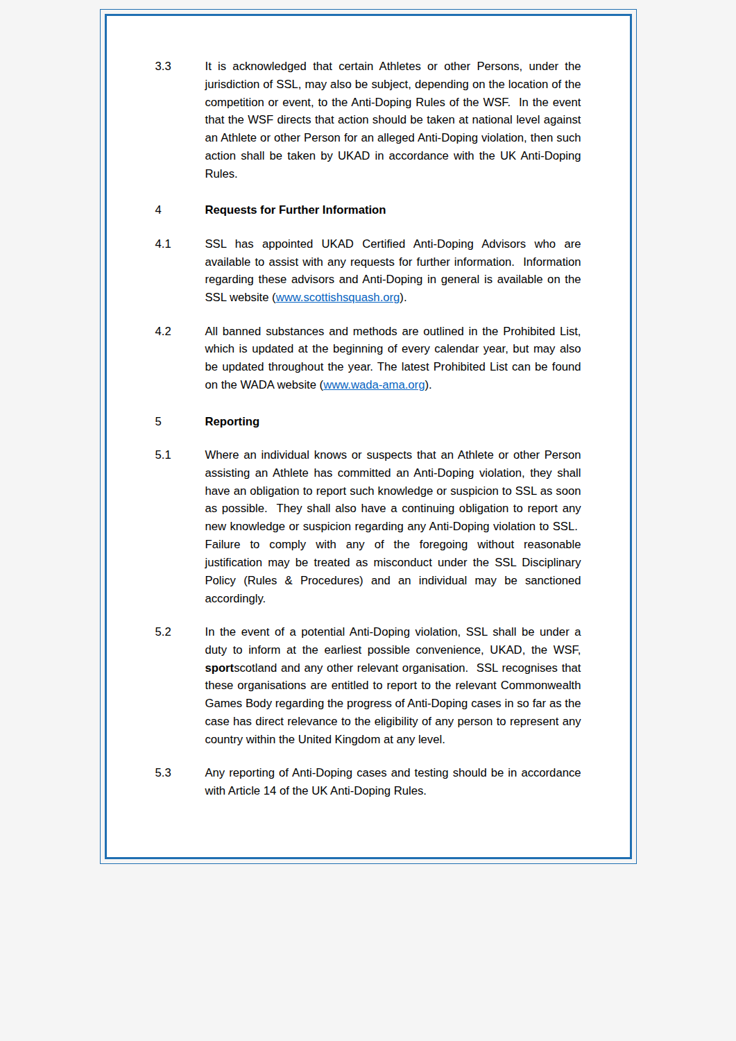3.3
It is acknowledged that certain Athletes or other Persons, under the jurisdiction of SSL, may also be subject, depending on the location of the competition or event, to the Anti-Doping Rules of the WSF. In the event that the WSF directs that action should be taken at national level against an Athlete or other Person for an alleged Anti-Doping violation, then such action shall be taken by UKAD in accordance with the UK Anti-Doping Rules.
4
Requests for Further Information
4.1
SSL has appointed UKAD Certified Anti-Doping Advisors who are available to assist with any requests for further information. Information regarding these advisors and Anti-Doping in general is available on the SSL website (www.scottishsquash.org).
4.2
All banned substances and methods are outlined in the Prohibited List, which is updated at the beginning of every calendar year, but may also be updated throughout the year. The latest Prohibited List can be found on the WADA website (www.wada-ama.org).
5
Reporting
5.1
Where an individual knows or suspects that an Athlete or other Person assisting an Athlete has committed an Anti-Doping violation, they shall have an obligation to report such knowledge or suspicion to SSL as soon as possible. They shall also have a continuing obligation to report any new knowledge or suspicion regarding any Anti-Doping violation to SSL. Failure to comply with any of the foregoing without reasonable justification may be treated as misconduct under the SSL Disciplinary Policy (Rules & Procedures) and an individual may be sanctioned accordingly.
5.2
In the event of a potential Anti-Doping violation, SSL shall be under a duty to inform at the earliest possible convenience, UKAD, the WSF, sportscotland and any other relevant organisation. SSL recognises that these organisations are entitled to report to the relevant Commonwealth Games Body regarding the progress of Anti-Doping cases in so far as the case has direct relevance to the eligibility of any person to represent any country within the United Kingdom at any level.
5.3
Any reporting of Anti-Doping cases and testing should be in accordance with Article 14 of the UK Anti-Doping Rules.